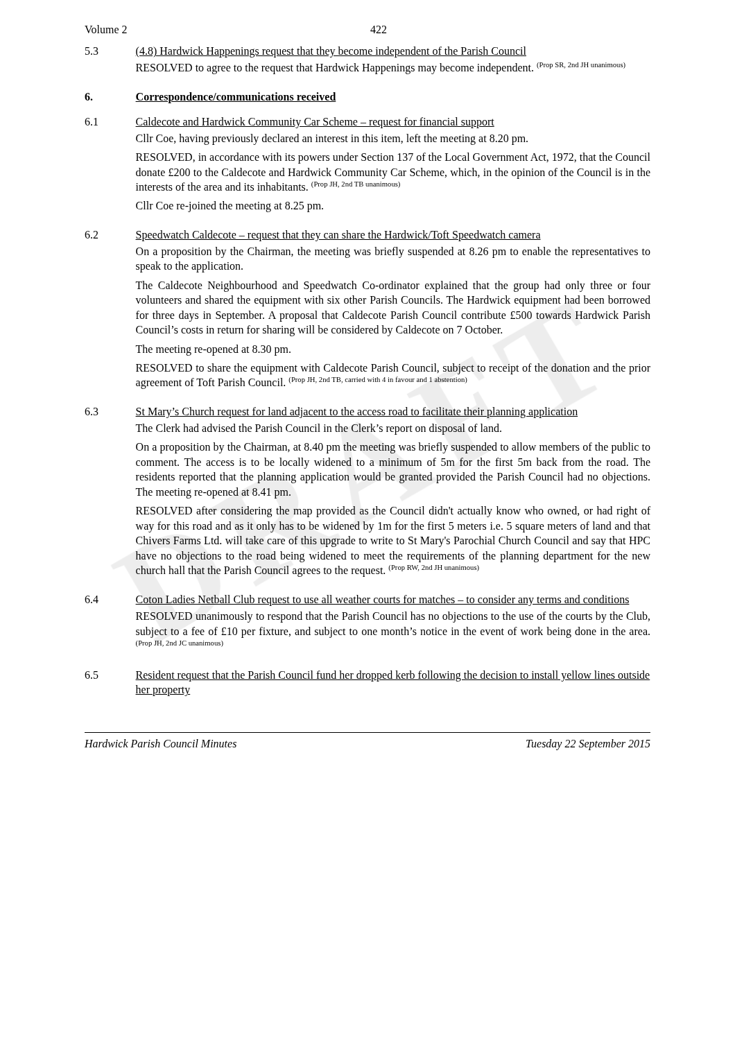DRAFT
Volume 2
422
5.3
(4.8) Hardwick Happenings request that they become independent of the Parish Council
RESOLVED to agree to the request that Hardwick Happenings may become independent. (Prop SR, 2nd JH unanimous)
6.
Correspondence/communications received
6.1
Caldecote and Hardwick Community Car Scheme – request for financial support
Cllr Coe, having previously declared an interest in this item, left the meeting at 8.20 pm.
RESOLVED, in accordance with its powers under Section 137 of the Local Government Act, 1972, that the Council donate £200 to the Caldecote and Hardwick Community Car Scheme, which, in the opinion of the Council is in the interests of the area and its inhabitants. (Prop JH, 2nd TB unanimous)
Cllr Coe re-joined the meeting at 8.25 pm.
6.2
Speedwatch Caldecote – request that they can share the Hardwick/Toft Speedwatch camera
On a proposition by the Chairman, the meeting was briefly suspended at 8.26 pm to enable the representatives to speak to the application.
The Caldecote Neighbourhood and Speedwatch Co-ordinator explained that the group had only three or four volunteers and shared the equipment with six other Parish Councils. The Hardwick equipment had been borrowed for three days in September. A proposal that Caldecote Parish Council contribute £500 towards Hardwick Parish Council’s costs in return for sharing will be considered by Caldecote on 7 October.
The meeting re-opened at 8.30 pm.
RESOLVED to share the equipment with Caldecote Parish Council, subject to receipt of the donation and the prior agreement of Toft Parish Council. (Prop JH, 2nd TB, carried with 4 in favour and 1 abstention)
6.3
St Mary’s Church request for land adjacent to the access road to facilitate their planning application
The Clerk had advised the Parish Council in the Clerk’s report on disposal of land.
On a proposition by the Chairman, at 8.40 pm the meeting was briefly suspended to allow members of the public to comment. The access is to be locally widened to a minimum of 5m for the first 5m back from the road. The residents reported that the planning application would be granted provided the Parish Council had no objections. The meeting re-opened at 8.41 pm.
RESOLVED after considering the map provided as the Council didn't actually know who owned, or had right of way for this road and as it only has to be widened by 1m for the first 5 meters i.e. 5 square meters of land and that Chivers Farms Ltd. will take care of this upgrade to write to St Mary's Parochial Church Council and say that HPC have no objections to the road being widened to meet the requirements of the planning department for the new church hall that the Parish Council agrees to the request. (Prop RW, 2nd JH unanimous)
6.4
Coton Ladies Netball Club request to use all weather courts for matches – to consider any terms and conditions
RESOLVED unanimously to respond that the Parish Council has no objections to the use of the courts by the Club, subject to a fee of £10 per fixture, and subject to one month’s notice in the event of work being done in the area. (Prop JH, 2nd JC unanimous)
6.5
Resident request that the Parish Council fund her dropped kerb following the decision to install yellow lines outside her property
Hardwick Parish Council Minutes
Tuesday 22 September 2015